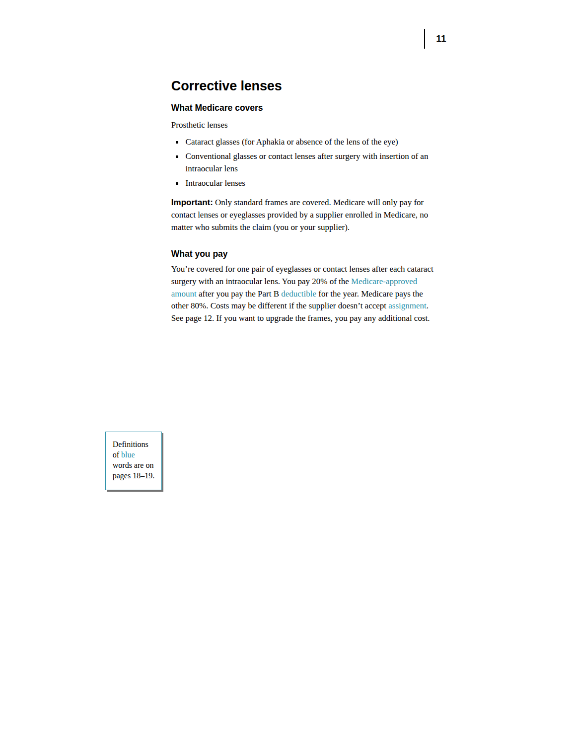11
Corrective lenses
What Medicare covers
Prosthetic lenses
Cataract glasses (for Aphakia or absence of the lens of the eye)
Conventional glasses or contact lenses after surgery with insertion of an intraocular lens
Intraocular lenses
Important: Only standard frames are covered. Medicare will only pay for contact lenses or eyeglasses provided by a supplier enrolled in Medicare, no matter who submits the claim (you or your supplier).
What you pay
You’re covered for one pair of eyeglasses or contact lenses after each cataract surgery with an intraocular lens. You pay 20% of the Medicare-approved amount after you pay the Part B deductible for the year. Medicare pays the other 80%. Costs may be different if the supplier doesn’t accept assignment. See page 12. If you want to upgrade the frames, you pay any additional cost.
Definitions of blue words are on pages 18–19.